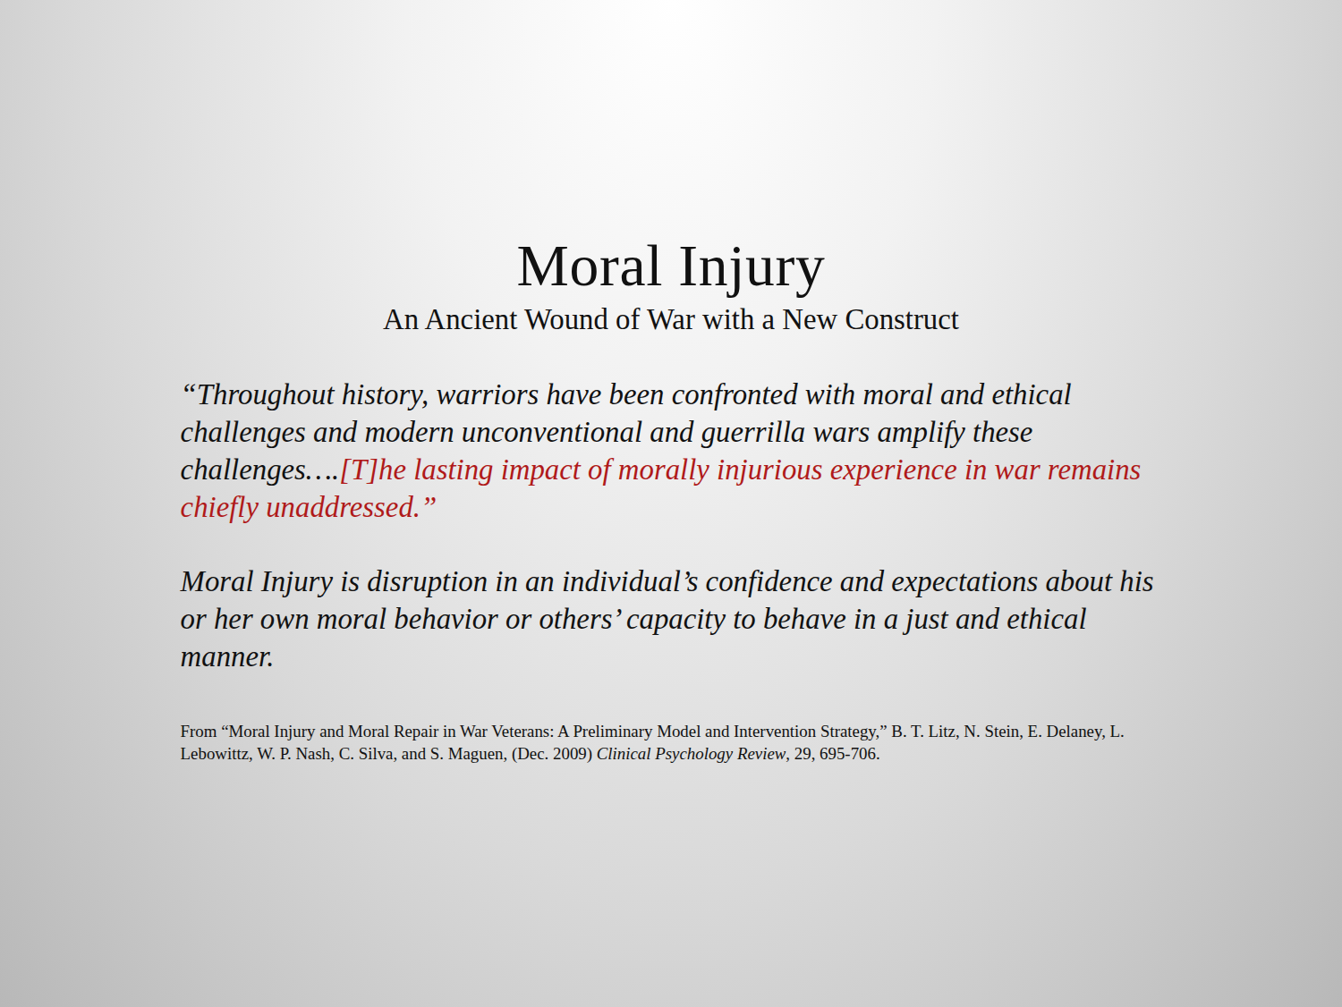Moral Injury
An Ancient Wound of War with a New Construct
“Throughout history, warriors have been confronted with moral and ethical challenges and modern unconventional and guerrilla wars amplify these challenges….[T]he lasting impact of morally injurious experience in war remains chiefly unaddressed.”
Moral Injury is disruption in an individual’s confidence and expectations about his or her own moral behavior or others’ capacity to behave in a just and ethical manner.
From “Moral Injury and Moral Repair in War Veterans: A Preliminary Model and Intervention Strategy,” B. T. Litz, N. Stein, E. Delaney, L. Lebowittz, W. P. Nash, C. Silva, and S. Maguen, (Dec. 2009) Clinical Psychology Review, 29, 695-706.